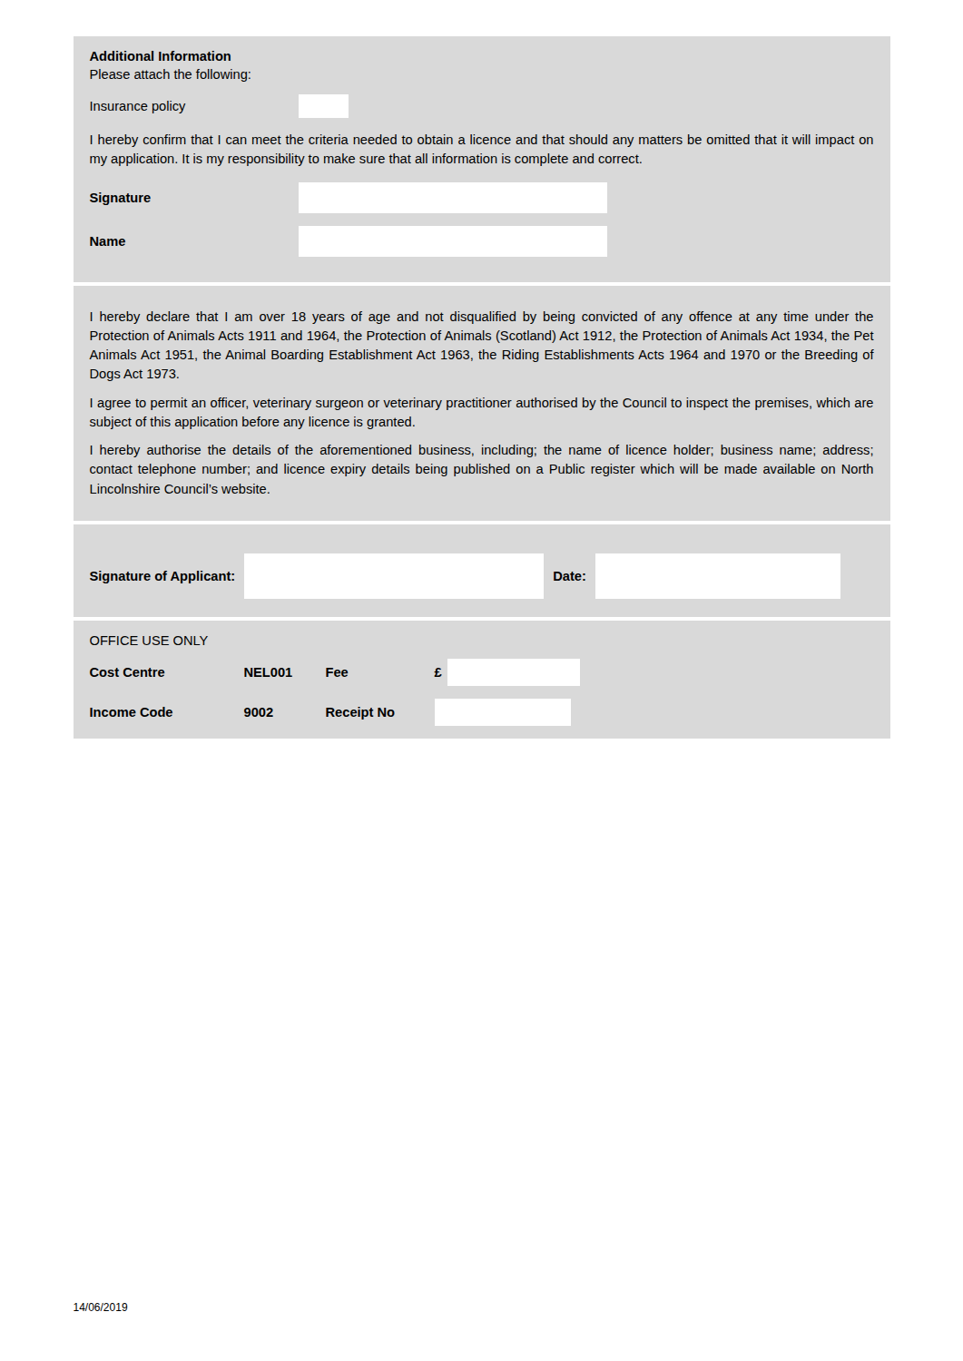Additional Information
Please attach the following:
Insurance policy
I hereby confirm that I can meet the criteria needed to obtain a licence and that should any matters be omitted that it will impact on my application. It is my responsibility to make sure that all information is complete and correct.
Signature
Name
I hereby declare that I am over 18 years of age and not disqualified by being convicted of any offence at any time under the Protection of Animals Acts 1911 and 1964, the Protection of Animals (Scotland) Act 1912, the Protection of Animals Act 1934, the Pet Animals Act 1951, the Animal Boarding Establishment Act 1963, the Riding Establishments Acts 1964 and 1970 or the Breeding of Dogs Act 1973.
I agree to permit an officer, veterinary surgeon or veterinary practitioner authorised by the Council to inspect the premises, which are subject of this application before any licence is granted.
I hereby authorise the details of the aforementioned business, including; the name of licence holder; business name; address; contact telephone number; and licence expiry details being published on a Public register which will be made available on North Lincolnshire Council’s website.
Signature of Applicant:
Date:
OFFICE USE ONLY
Cost Centre
NEL001
Fee
£
Income Code
9002
Receipt No
14/06/2019